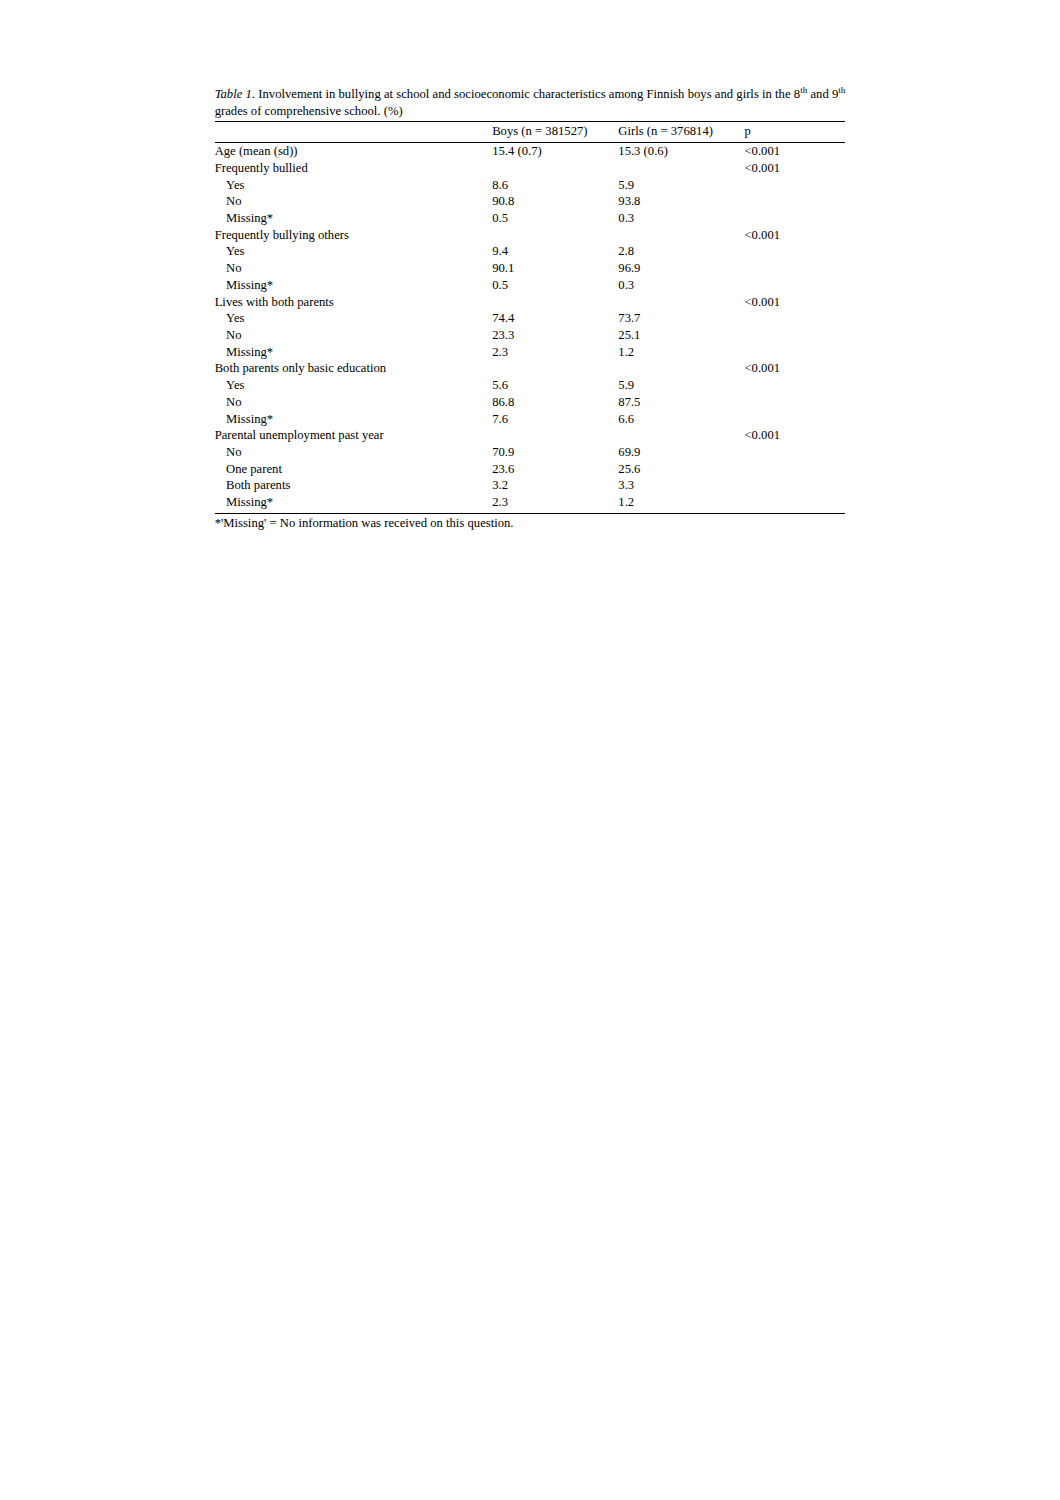Table 1. Involvement in bullying at school and socioeconomic characteristics among Finnish boys and girls in the 8th and 9th grades of comprehensive school. (%)
| | Boys (n = 381527) | Girls (n = 376814) | p |
| --- | --- | --- | --- |
| Age (mean (sd)) | 15.4 (0.7) | 15.3 (0.6) | <0.001 |
| Frequently bullied | | | <0.001 |
| Yes | 8.6 | 5.9 | |
| No | 90.8 | 93.8 | |
| Missing* | 0.5 | 0.3 | |
| Frequently bullying others | | | <0.001 |
| Yes | 9.4 | 2.8 | |
| No | 90.1 | 96.9 | |
| Missing* | 0.5 | 0.3 | |
| Lives with both parents | | | <0.001 |
| Yes | 74.4 | 73.7 | |
| No | 23.3 | 25.1 | |
| Missing* | 2.3 | 1.2 | |
| Both parents only basic education | | | <0.001 |
| Yes | 5.6 | 5.9 | |
| No | 86.8 | 87.5 | |
| Missing* | 7.6 | 6.6 | |
| Parental unemployment past year | | | <0.001 |
| No | 70.9 | 69.9 | |
| One parent | 23.6 | 25.6 | |
| Both parents | 3.2 | 3.3 | |
| Missing* | 2.3 | 1.2 | |
*'Missing' = No information was received on this question.